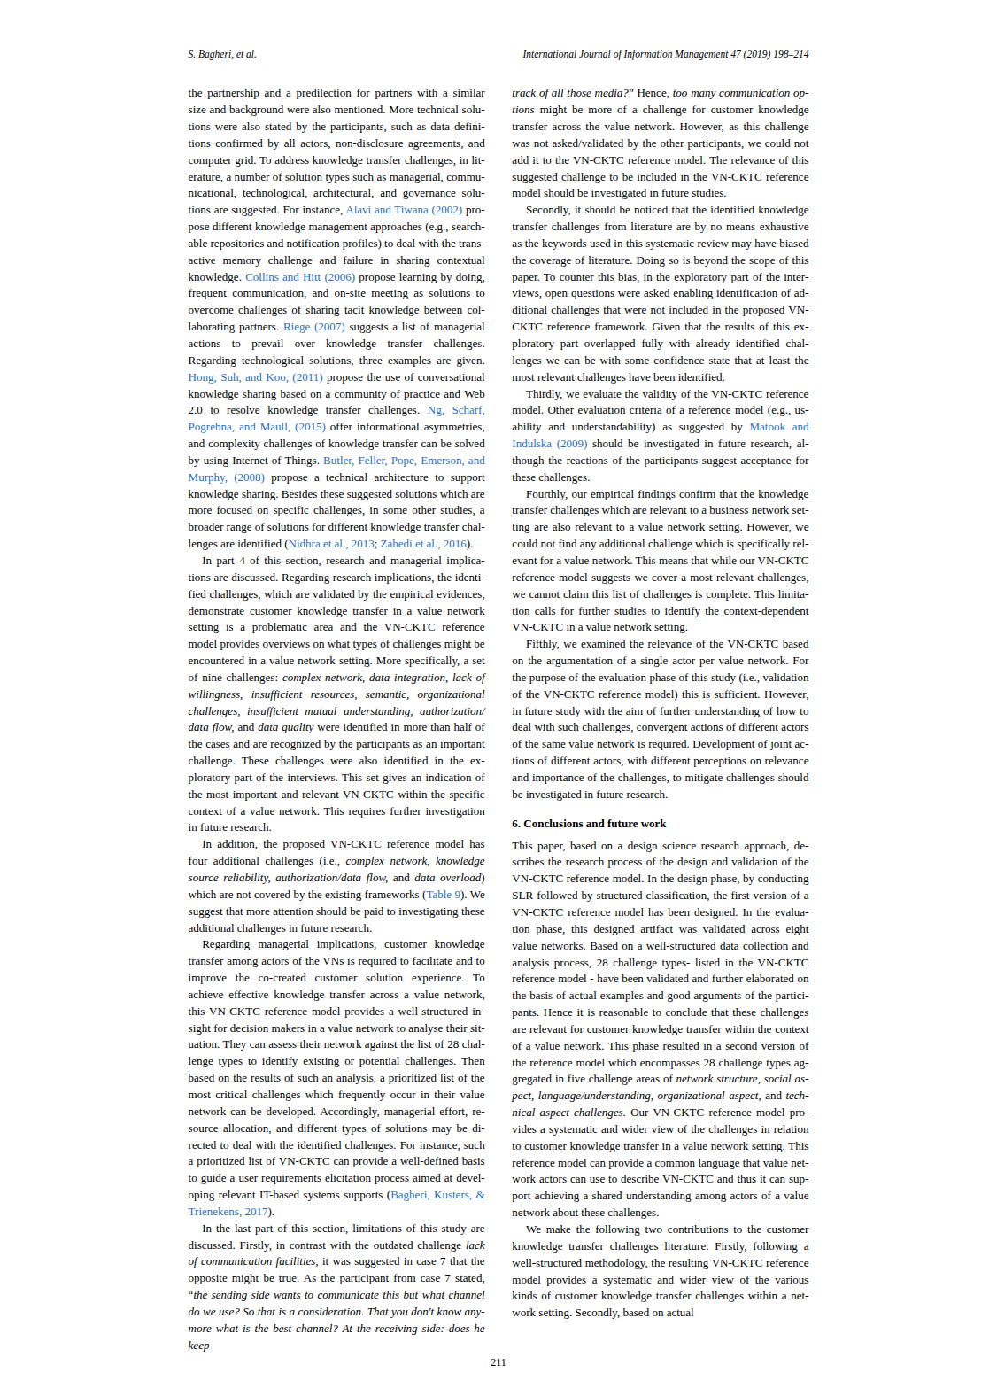S. Bagheri, et al.
International Journal of Information Management 47 (2019) 198–214
the partnership and a predilection for partners with a similar size and background were also mentioned. More technical solutions were also stated by the participants, such as data definitions confirmed by all actors, non-disclosure agreements, and computer grid. To address knowledge transfer challenges, in literature, a number of solution types such as managerial, communicational, technological, architectural, and governance solutions are suggested. For instance, Alavi and Tiwana (2002) propose different knowledge management approaches (e.g., searchable repositories and notification profiles) to deal with the transactive memory challenge and failure in sharing contextual knowledge. Collins and Hitt (2006) propose learning by doing, frequent communication, and on-site meeting as solutions to overcome challenges of sharing tacit knowledge between collaborating partners. Riege (2007) suggests a list of managerial actions to prevail over knowledge transfer challenges. Regarding technological solutions, three examples are given. Hong, Suh, and Koo, (2011) propose the use of conversational knowledge sharing based on a community of practice and Web 2.0 to resolve knowledge transfer challenges. Ng, Scharf, Pogrebna, and Maull, (2015) offer informational asymmetries, and complexity challenges of knowledge transfer can be solved by using Internet of Things. Butler, Feller, Pope, Emerson, and Murphy, (2008) propose a technical architecture to support knowledge sharing. Besides these suggested solutions which are more focused on specific challenges, in some other studies, a broader range of solutions for different knowledge transfer challenges are identified (Nidhra et al., 2013; Zahedi et al., 2016).
In part 4 of this section, research and managerial implications are discussed. Regarding research implications, the identified challenges, which are validated by the empirical evidences, demonstrate customer knowledge transfer in a value network setting is a problematic area and the VN-CKTC reference model provides overviews on what types of challenges might be encountered in a value network setting. More specifically, a set of nine challenges: complex network, data integration, lack of willingness, insufficient resources, semantic, organizational challenges, insufficient mutual understanding, authorization/ data flow, and data quality were identified in more than half of the cases and are recognized by the participants as an important challenge. These challenges were also identified in the exploratory part of the interviews. This set gives an indication of the most important and relevant VN-CKTC within the specific context of a value network. This requires further investigation in future research.
In addition, the proposed VN-CKTC reference model has four additional challenges (i.e., complex network, knowledge source reliability, authorization/data flow, and data overload) which are not covered by the existing frameworks (Table 9). We suggest that more attention should be paid to investigating these additional challenges in future research.
Regarding managerial implications, customer knowledge transfer among actors of the VNs is required to facilitate and to improve the co-created customer solution experience. To achieve effective knowledge transfer across a value network, this VN-CKTC reference model provides a well-structured insight for decision makers in a value network to analyse their situation. They can assess their network against the list of 28 challenge types to identify existing or potential challenges. Then based on the results of such an analysis, a prioritized list of the most critical challenges which frequently occur in their value network can be developed. Accordingly, managerial effort, resource allocation, and different types of solutions may be directed to deal with the identified challenges. For instance, such a prioritized list of VN-CKTC can provide a well-defined basis to guide a user requirements elicitation process aimed at developing relevant IT-based systems supports (Bagheri, Kusters, & Trienekens, 2017).
In the last part of this section, limitations of this study are discussed. Firstly, in contrast with the outdated challenge lack of communication facilities, it was suggested in case 7 that the opposite might be true. As the participant from case 7 stated, “the sending side wants to communicate this but what channel do we use? So that is a consideration. That you don't know anymore what is the best channel? At the receiving side: does he keep
track of all those media?” Hence, too many communication options might be more of a challenge for customer knowledge transfer across the value network. However, as this challenge was not asked/validated by the other participants, we could not add it to the VN-CKTC reference model. The relevance of this suggested challenge to be included in the VN-CKTC reference model should be investigated in future studies.
Secondly, it should be noticed that the identified knowledge transfer challenges from literature are by no means exhaustive as the keywords used in this systematic review may have biased the coverage of literature. Doing so is beyond the scope of this paper. To counter this bias, in the exploratory part of the interviews, open questions were asked enabling identification of additional challenges that were not included in the proposed VN-CKTC reference framework. Given that the results of this exploratory part overlapped fully with already identified challenges we can be with some confidence state that at least the most relevant challenges have been identified.
Thirdly, we evaluate the validity of the VN-CKTC reference model. Other evaluation criteria of a reference model (e.g., usability and understandability) as suggested by Matook and Indulska (2009) should be investigated in future research, although the reactions of the participants suggest acceptance for these challenges.
Fourthly, our empirical findings confirm that the knowledge transfer challenges which are relevant to a business network setting are also relevant to a value network setting. However, we could not find any additional challenge which is specifically relevant for a value network. This means that while our VN-CKTC reference model suggests we cover a most relevant challenges, we cannot claim this list of challenges is complete. This limitation calls for further studies to identify the context-dependent VN-CKTC in a value network setting.
Fifthly, we examined the relevance of the VN-CKTC based on the argumentation of a single actor per value network. For the purpose of the evaluation phase of this study (i.e., validation of the VN-CKTC reference model) this is sufficient. However, in future study with the aim of further understanding of how to deal with such challenges, convergent actions of different actors of the same value network is required. Development of joint actions of different actors, with different perceptions on relevance and importance of the challenges, to mitigate challenges should be investigated in future research.
6. Conclusions and future work
This paper, based on a design science research approach, describes the research process of the design and validation of the VN-CKTC reference model. In the design phase, by conducting SLR followed by structured classification, the first version of a VN-CKTC reference model has been designed. In the evaluation phase, this designed artifact was validated across eight value networks. Based on a well-structured data collection and analysis process, 28 challenge types- listed in the VN-CKTC reference model - have been validated and further elaborated on the basis of actual examples and good arguments of the participants. Hence it is reasonable to conclude that these challenges are relevant for customer knowledge transfer within the context of a value network. This phase resulted in a second version of the reference model which encompasses 28 challenge types aggregated in five challenge areas of network structure, social aspect, language/understanding, organizational aspect, and technical aspect challenges. Our VN-CKTC reference model provides a systematic and wider view of the challenges in relation to customer knowledge transfer in a value network setting. This reference model can provide a common language that value network actors can use to describe VN-CKTC and thus it can support achieving a shared understanding among actors of a value network about these challenges.
We make the following two contributions to the customer knowledge transfer challenges literature. Firstly, following a well-structured methodology, the resulting VN-CKTC reference model provides a systematic and wider view of the various kinds of customer knowledge transfer challenges within a network setting. Secondly, based on actual
211